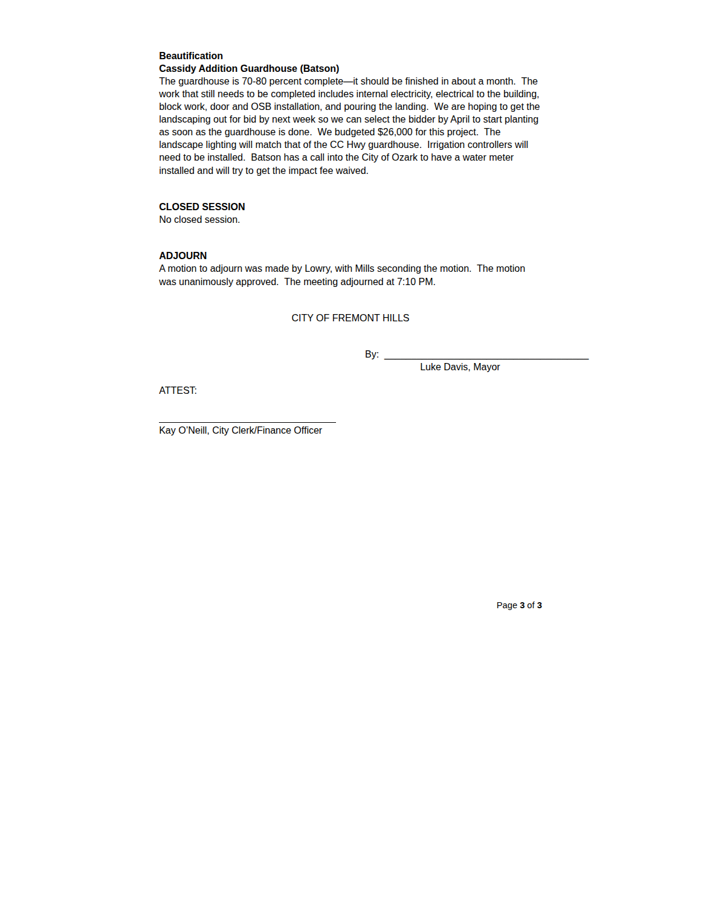Beautification
Cassidy Addition Guardhouse (Batson)
The guardhouse is 70-80 percent complete—it should be finished in about a month. The work that still needs to be completed includes internal electricity, electrical to the building, block work, door and OSB installation, and pouring the landing. We are hoping to get the landscaping out for bid by next week so we can select the bidder by April to start planting as soon as the guardhouse is done. We budgeted $26,000 for this project. The landscape lighting will match that of the CC Hwy guardhouse. Irrigation controllers will need to be installed. Batson has a call into the City of Ozark to have a water meter installed and will try to get the impact fee waived.
CLOSED SESSION
No closed session.
ADJOURN
A motion to adjourn was made by Lowry, with Mills seconding the motion. The motion was unanimously approved. The meeting adjourned at 7:10 PM.
CITY OF FREMONT HILLS
By: ______________________________________
Luke Davis, Mayor
ATTEST:
Kay O’Neill, City Clerk/Finance Officer
Page 3 of 3